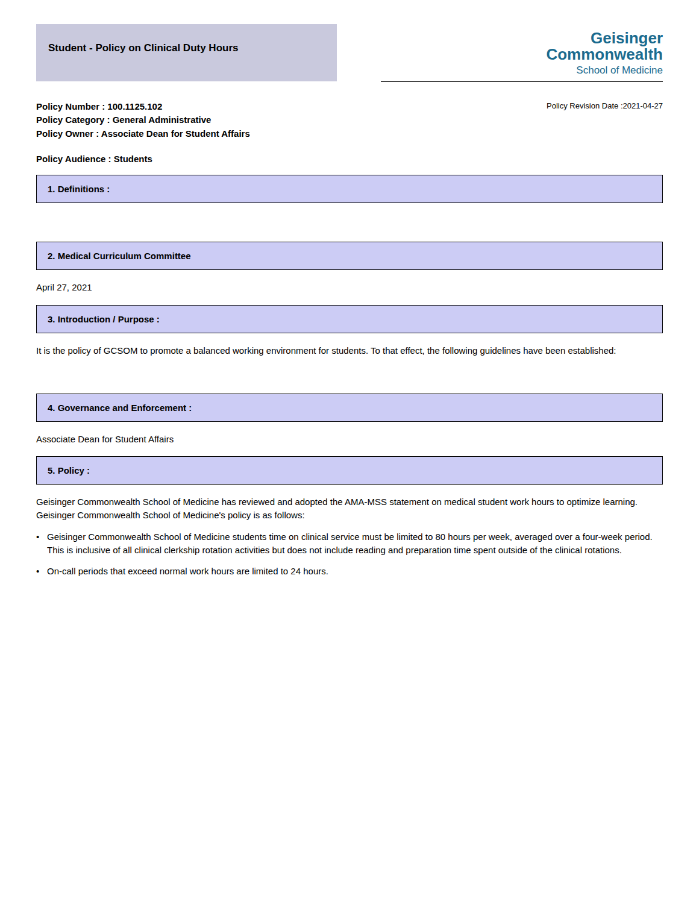Student - Policy on Clinical Duty Hours
Geisinger
Commonwealth
School of Medicine
Policy Number : 100.1125.102
Policy Category : General Administrative
Policy Owner : Associate Dean for Student Affairs
Policy Revision Date :2021-04-27
Policy Audience : Students
1. Definitions :
2. Medical Curriculum Committee
April 27, 2021
3. Introduction / Purpose :
It is the policy of GCSOM to promote a balanced working environment for students. To that effect, the following guidelines have been established:
4. Governance and Enforcement :
Associate Dean for Student Affairs
5. Policy :
Geisinger Commonwealth School of Medicine has reviewed and adopted the AMA-MSS statement on medical student work hours to optimize learning. Geisinger Commonwealth School of Medicine's policy is as follows:
Geisinger Commonwealth School of Medicine students time on clinical service must be limited to 80 hours per week, averaged over a four-week period. This is inclusive of all clinical clerkship rotation activities but does not include reading and preparation time spent outside of the clinical rotations.
On-call periods that exceed normal work hours are limited to 24 hours.